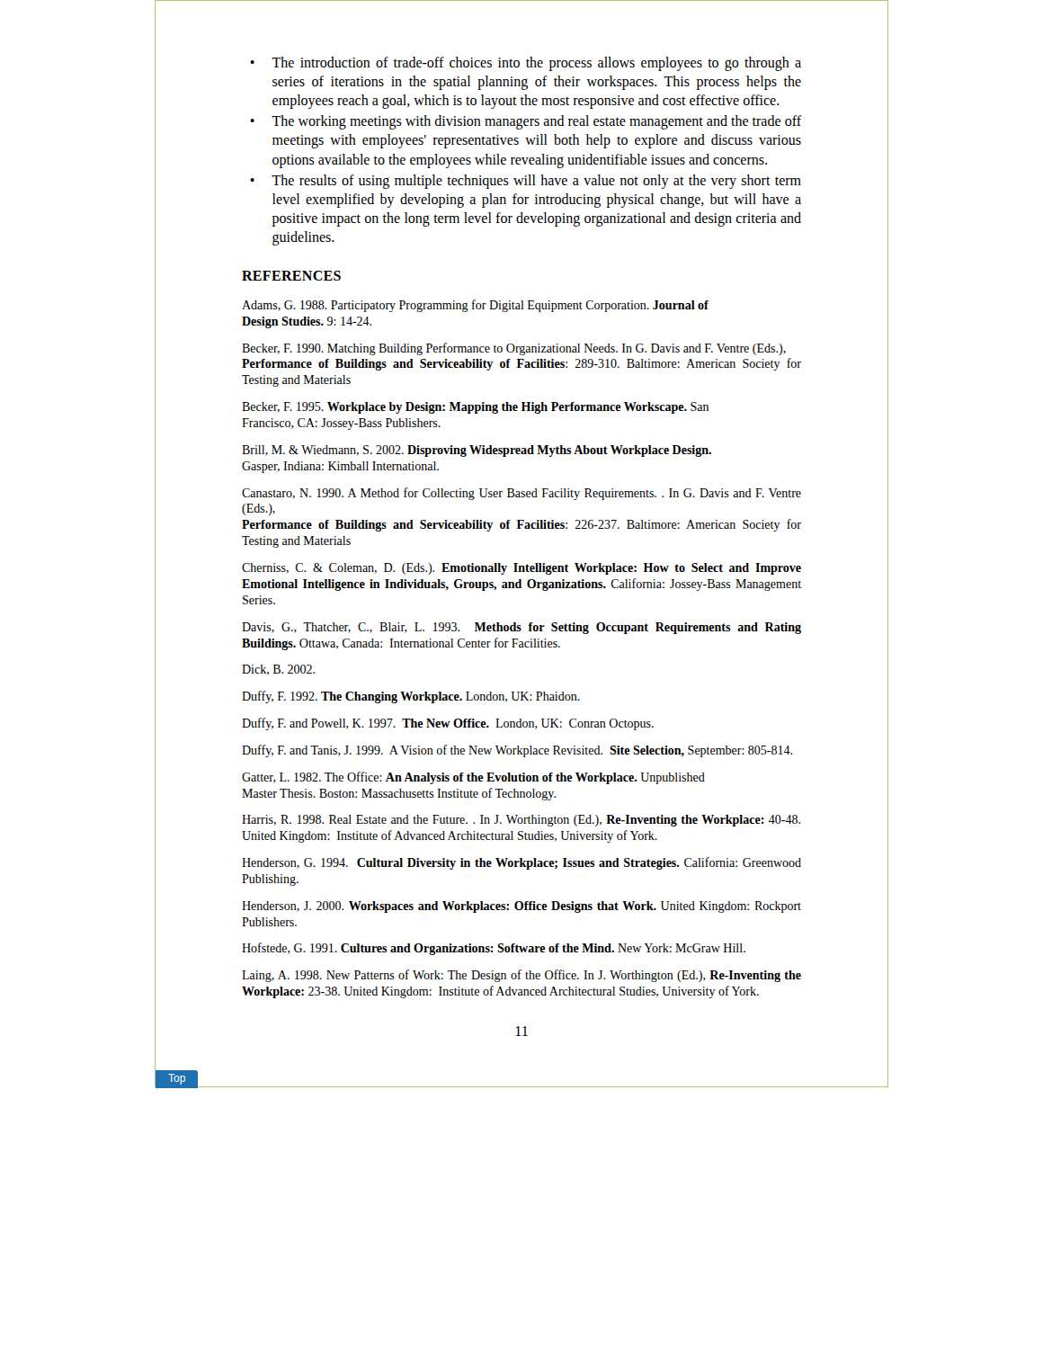The introduction of trade-off choices into the process allows employees to go through a series of iterations in the spatial planning of their workspaces. This process helps the employees reach a goal, which is to layout the most responsive and cost effective office.
The working meetings with division managers and real estate management and the trade off meetings with employees' representatives will both help to explore and discuss various options available to the employees while revealing unidentifiable issues and concerns.
The results of using multiple techniques will have a value not only at the very short term level exemplified by developing a plan for introducing physical change, but will have a positive impact on the long term level for developing organizational and design criteria and guidelines.
REFERENCES
Adams, G. 1988. Participatory Programming for Digital Equipment Corporation. Journal of
Design Studies. 9: 14-24.
Becker, F. 1990. Matching Building Performance to Organizational Needs. In G. Davis and F. Ventre (Eds.),
Performance of Buildings and Serviceability of Facilities: 289-310. Baltimore: American Society for Testing and Materials
Becker, F. 1995. Workplace by Design: Mapping the High Performance Workscape. San
Francisco, CA: Jossey-Bass Publishers.
Brill, M. & Wiedmann, S. 2002. Disproving Widespread Myths About Workplace Design.
Gasper, Indiana: Kimball International.
Canastaro, N. 1990. A Method for Collecting User Based Facility Requirements. . In G. Davis and F. Ventre (Eds.),
Performance of Buildings and Serviceability of Facilities: 226-237. Baltimore: American Society for Testing and Materials
Cherniss, C. & Coleman, D. (Eds.). Emotionally Intelligent Workplace: How to Select and Improve Emotional Intelligence in Individuals, Groups, and Organizations. California: Jossey-Bass Management Series.
Davis, G., Thatcher, C., Blair, L. 1993. Methods for Setting Occupant Requirements and Rating Buildings. Ottawa, Canada: International Center for Facilities.
Dick, B. 2002.
Duffy, F. 1992. The Changing Workplace. London, UK: Phaidon.
Duffy, F. and Powell, K. 1997. The New Office. London, UK: Conran Octopus.
Duffy, F. and Tanis, J. 1999. A Vision of the New Workplace Revisited. Site Selection, September: 805-814.
Gatter, L. 1982. The Office: An Analysis of the Evolution of the Workplace. Unpublished
Master Thesis. Boston: Massachusetts Institute of Technology.
Harris, R. 1998. Real Estate and the Future. . In J. Worthington (Ed.), Re-Inventing the Workplace: 40-48. United Kingdom: Institute of Advanced Architectural Studies, University of York.
Henderson, G. 1994. Cultural Diversity in the Workplace; Issues and Strategies. California: Greenwood Publishing.
Henderson, J. 2000. Workspaces and Workplaces: Office Designs that Work. United Kingdom: Rockport Publishers.
Hofstede, G. 1991. Cultures and Organizations: Software of the Mind. New York: McGraw Hill.
Laing, A. 1998. New Patterns of Work: The Design of the Office. In J. Worthington (Ed.), Re-Inventing the Workplace: 23-38. United Kingdom: Institute of Advanced Architectural Studies, University of York.
11
Top